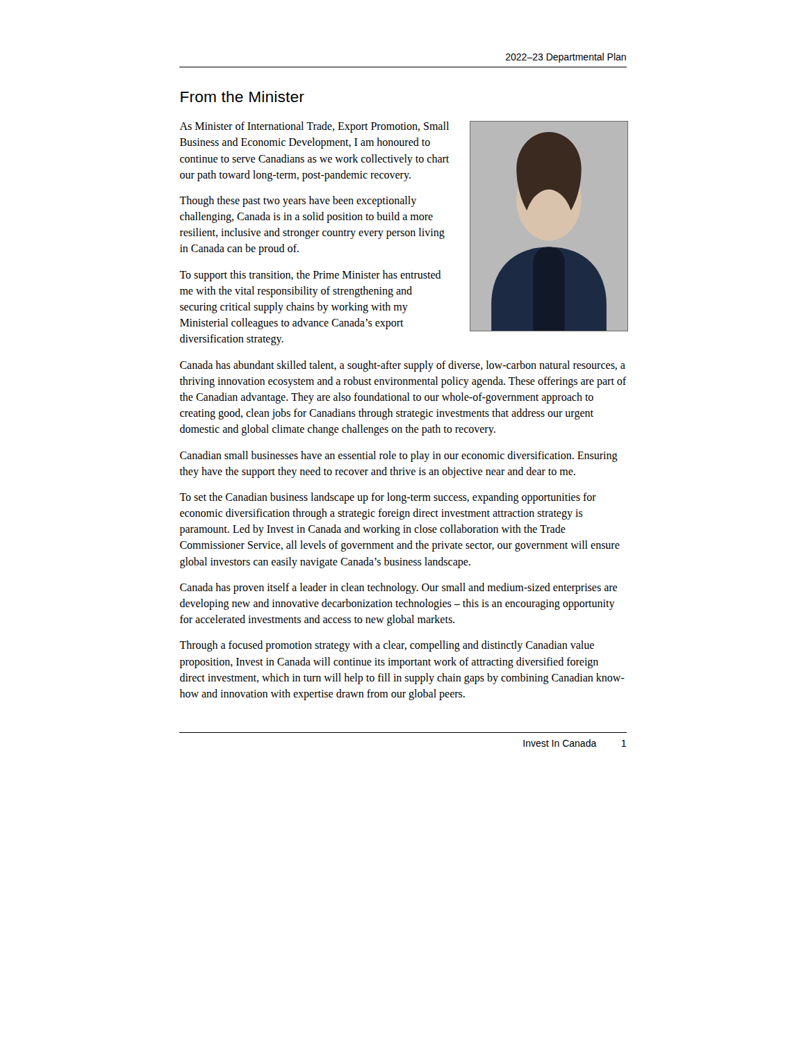2022–23 Departmental Plan
From the Minister
As Minister of International Trade, Export Promotion, Small Business and Economic Development, I am honoured to continue to serve Canadians as we work collectively to chart our path toward long-term, post-pandemic recovery.
Though these past two years have been exceptionally challenging, Canada is in a solid position to build a more resilient, inclusive and stronger country every person living in Canada can be proud of.
To support this transition, the Prime Minister has entrusted me with the vital responsibility of strengthening and securing critical supply chains by working with my Ministerial colleagues to advance Canada’s export diversification strategy.
Canada has abundant skilled talent, a sought-after supply of diverse, low-carbon natural resources, a thriving innovation ecosystem and a robust environmental policy agenda. These offerings are part of the Canadian advantage. They are also foundational to our whole-of-government approach to creating good, clean jobs for Canadians through strategic investments that address our urgent domestic and global climate change challenges on the path to recovery.
Canadian small businesses have an essential role to play in our economic diversification. Ensuring they have the support they need to recover and thrive is an objective near and dear to me.
To set the Canadian business landscape up for long-term success, expanding opportunities for economic diversification through a strategic foreign direct investment attraction strategy is paramount. Led by Invest in Canada and working in close collaboration with the Trade Commissioner Service, all levels of government and the private sector, our government will ensure global investors can easily navigate Canada’s business landscape.
Canada has proven itself a leader in clean technology. Our small and medium-sized enterprises are developing new and innovative decarbonization technologies – this is an encouraging opportunity for accelerated investments and access to new global markets.
Through a focused promotion strategy with a clear, compelling and distinctly Canadian value proposition, Invest in Canada will continue its important work of attracting diversified foreign direct investment, which in turn will help to fill in supply chain gaps by combining Canadian know-how and innovation with expertise drawn from our global peers.
Invest In Canada 1